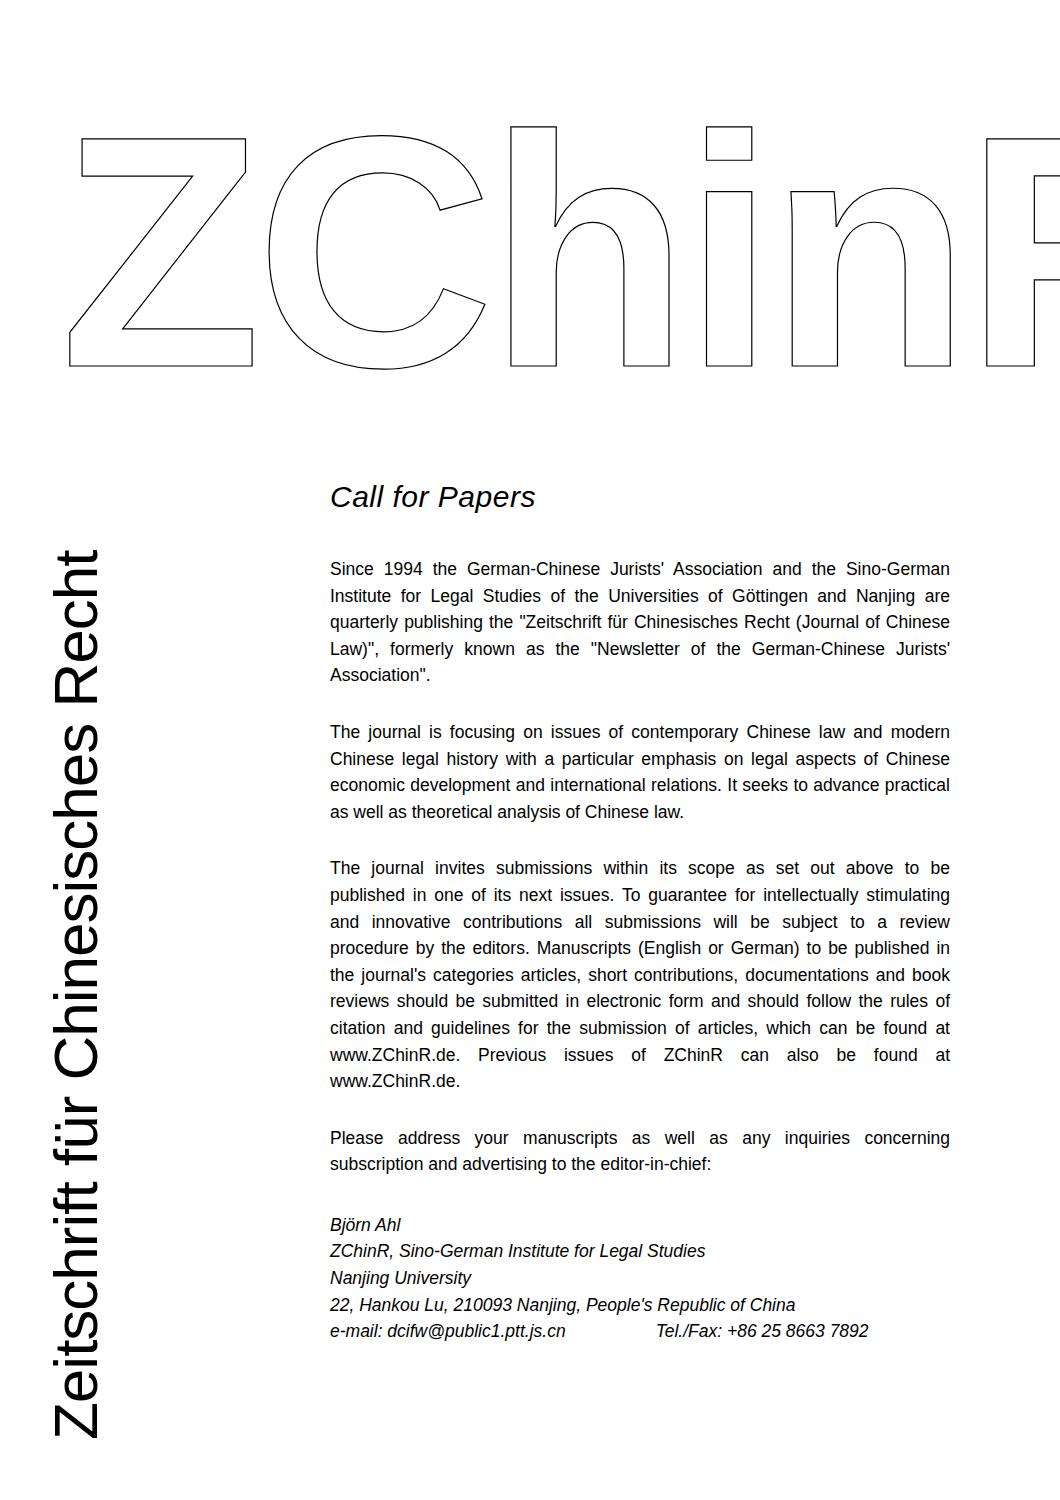ZChinR
Zeitschrift für Chinesisches Recht
Call for Papers
Since 1994 the German-Chinese Jurists' Association and the Sino-German Institute for Legal Studies of the Universities of Göttingen and Nanjing are quarterly publishing the "Zeitschrift für Chinesisches Recht (Journal of Chinese Law)", formerly known as the "Newsletter of the German-Chinese Jurists' Association".
The journal is focusing on issues of contemporary Chinese law and modern Chinese legal history with a particular emphasis on legal aspects of Chinese economic development and international relations. It seeks to advance practical as well as theoretical analysis of Chinese law.
The journal invites submissions within its scope as set out above to be published in one of its next issues. To guarantee for intellectually stimulating and innovative contributions all submissions will be subject to a review procedure by the editors. Manuscripts (English or German) to be published in the journal's categories articles, short contributions, documentations and book reviews should be submitted in electronic form and should follow the rules of citation and guidelines for the submission of articles, which can be found at www.ZChinR.de. Previous issues of ZChinR can also be found at www.ZChinR.de.
Please address your manuscripts as well as any inquiries concerning subscription and advertising to the editor-in-chief:
Björn Ahl ZChinR, Sino-German Institute for Legal Studies Nanjing University 22, Hankou Lu, 210093 Nanjing, People's Republic of China e-mail: dcifw@public1.ptt.js.cnTel./Fax: +86 25 8663 7892